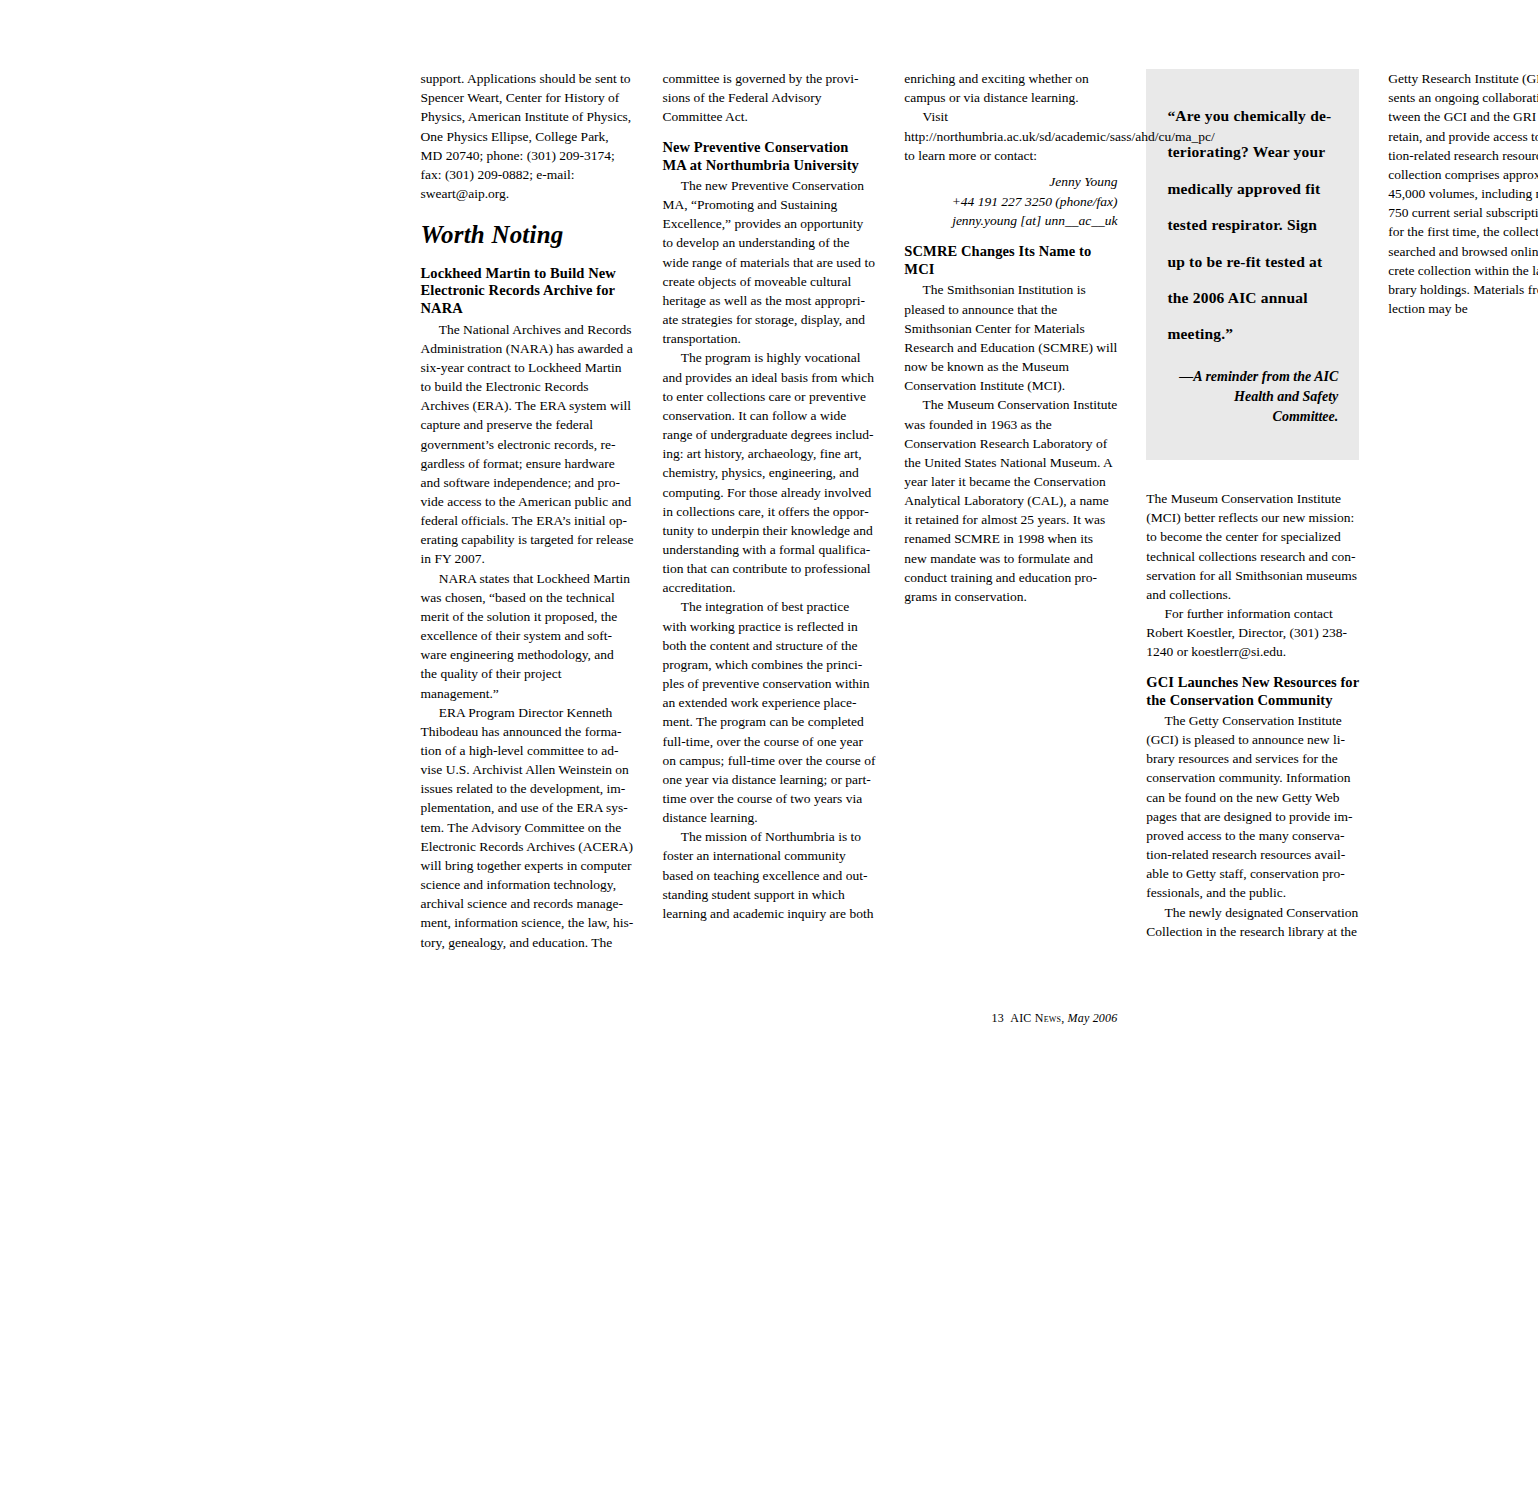support. Applications should be sent to Spencer Weart, Center for History of Physics, American Institute of Physics, One Physics Ellipse, College Park, MD 20740; phone: (301) 209-3174; fax: (301) 209-0882; e-mail: sweart@aip.org.
Worth Noting
Lockheed Martin to Build New Electronic Records Archive for NARA
The National Archives and Records Administration (NARA) has awarded a six-year contract to Lockheed Martin to build the Electronic Records Archives (ERA). The ERA system will capture and preserve the federal government’s electronic records, regardless of format; ensure hardware and software independence; and provide access to the American public and federal officials. The ERA’s initial operating capability is targeted for release in FY 2007.
NARA states that Lockheed Martin was chosen, “based on the technical merit of the solution it proposed, the excellence of their system and software engineering methodology, and the quality of their project management.”
ERA Program Director Kenneth Thibodeau has announced the formation of a high-level committee to advise U.S. Archivist Allen Weinstein on issues related to the development, implementation, and use of the ERA system. The Advisory Committee on the Electronic Records Archives (ACERA) will bring together experts in computer science and information technology, archival science and records management, information science, the law, history, genealogy, and education. The committee is governed by the provisions of the Federal Advisory Committee Act.
New Preventive Conservation MA at Northumbria University
The new Preventive Conservation MA, “Promoting and Sustaining Excellence,” provides an opportunity to develop an understanding of the wide range of materials that are used to create objects of moveable cultural heritage as well as the most appropriate strategies for storage, display, and transportation.
The program is highly vocational and provides an ideal basis from which to enter collections care or preventive conservation. It can follow a wide range of undergraduate degrees including: art history, archaeology, fine art, chemistry, physics, engineering, and computing. For those already involved in collections care, it offers the opportunity to underpin their knowledge and understanding with a formal qualification that can contribute to professional accreditation.
The integration of best practice with working practice is reflected in both the content and structure of the program, which combines the principles of preventive conservation within an extended work experience placement. The program can be completed full-time, over the course of one year on campus; full-time over the course of one year via distance learning; or part-time over the course of two years via distance learning.
The mission of Northumbria is to foster an international community based on teaching excellence and outstanding student support in which learning and academic inquiry are both enriching and exciting whether on campus or via distance learning.
Visit http://northumbria.ac.uk/sd/academic/sass/ahd/cu/ma_pc/ to learn more or contact:
Jenny Young
+44 191 227 3250 (phone/fax)
jenny.young [at] unn__ac__uk
SCMRE Changes Its Name to MCI
The Smithsonian Institution is pleased to announce that the Smithsonian Center for Materials Research and Education (SCMRE) will now be known as the Museum Conservation Institute (MCI).
The Museum Conservation Institute was founded in 1963 as the Conservation Research Laboratory of the United States National Museum. A year later it became the Conservation Analytical Laboratory (CAL), a name it retained for almost 25 years. It was renamed SCMRE in 1998 when its new mandate was to formulate and conduct training and education programs in conservation.
“Are you chemically deteriorating? Wear your medically approved fit tested respirator. Sign up to be re-fit tested at the 2006 AIC annual meeting.”
—A reminder from the AIC Health and Safety Committee.
The Museum Conservation Institute (MCI) better reflects our new mission: to become the center for specialized technical collections research and conservation for all Smithsonian museums and collections.
For further information contact Robert Koestler, Director, (301) 238-1240 or koestlerr@si.edu.
GCI Launches New Resources for the Conservation Community
The Getty Conservation Institute (GCI) is pleased to announce new library resources and services for the conservation community. Information can be found on the new Getty Web pages that are designed to provide improved access to the many conservation-related research resources available to Getty staff, conservation professionals, and the public.
The newly designated Conservation Collection in the research library at the Getty Research Institute (GRI) represents an ongoing collaboration between the GCI and the GRI to acquire, retain, and provide access to conservation-related research resources. The collection comprises approximately 45,000 volumes, including more than 750 current serial subscriptions. Now, for the first time, the collection can be searched and browsed online as a discrete collection within the larger library holdings. Materials from the collection may be
13 AIC News, May 2006